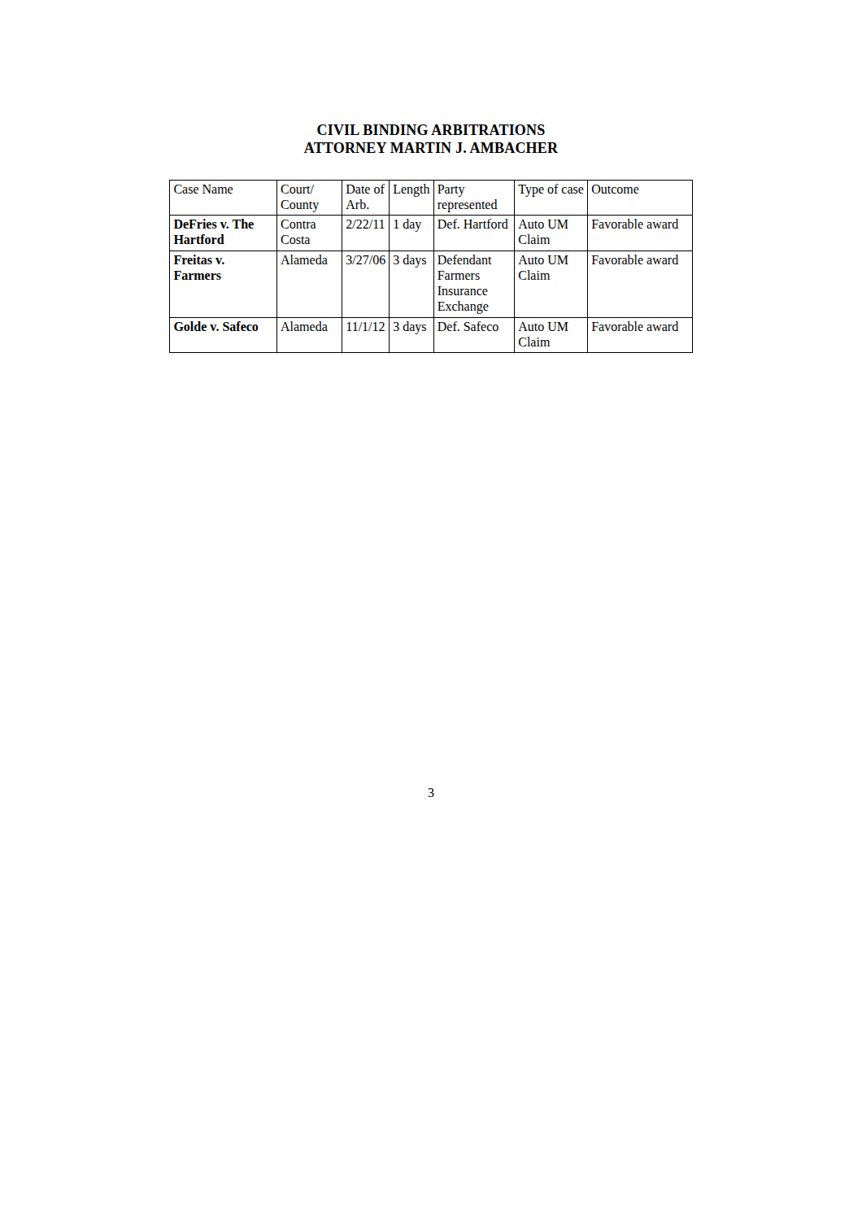CIVIL BINDING ARBITRATIONSATTORNEY MARTIN J. AMBACHER
| Case Name | Court/ County | Date of Arb. | Length | Party represented | Type of case | Outcome |
| --- | --- | --- | --- | --- | --- | --- |
| DeFries v. The Hartford | Contra Costa | 2/22/11 | 1 day | Def. Hartford | Auto UM Claim | Favorable award |
| Freitas v. Farmers | Alameda | 3/27/06 | 3 days | Defendant Farmers Insurance Exchange | Auto UM Claim | Favorable award |
| Golde v. Safeco | Alameda | 11/1/12 | 3 days | Def. Safeco | Auto UM Claim | Favorable award |
3